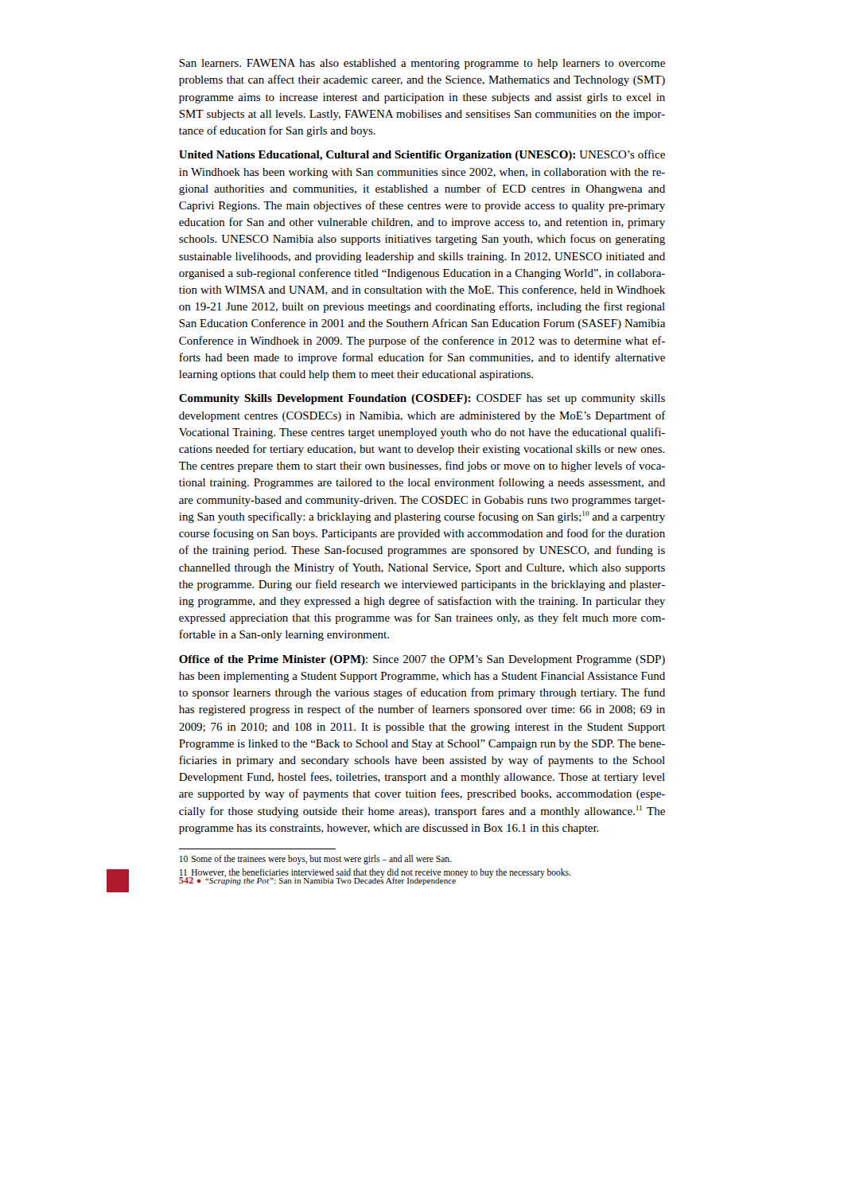San learners. FAWENA has also established a mentoring programme to help learners to overcome problems that can affect their academic career, and the Science, Mathematics and Technology (SMT) programme aims to increase interest and participation in these subjects and assist girls to excel in SMT subjects at all levels. Lastly, FAWENA mobilises and sensitises San communities on the importance of education for San girls and boys.
United Nations Educational, Cultural and Scientific Organization (UNESCO): UNESCO’s office in Windhoek has been working with San communities since 2002, when, in collaboration with the regional authorities and communities, it established a number of ECD centres in Ohangwena and Caprivi Regions. The main objectives of these centres were to provide access to quality pre-primary education for San and other vulnerable children, and to improve access to, and retention in, primary schools. UNESCO Namibia also supports initiatives targeting San youth, which focus on generating sustainable livelihoods, and providing leadership and skills training. In 2012, UNESCO initiated and organised a sub-regional conference titled “Indigenous Education in a Changing World”, in collaboration with WIMSA and UNAM, and in consultation with the MoE. This conference, held in Windhoek on 19-21 June 2012, built on previous meetings and coordinating efforts, including the first regional San Education Conference in 2001 and the Southern African San Education Forum (SASEF) Namibia Conference in Windhoek in 2009. The purpose of the conference in 2012 was to determine what efforts had been made to improve formal education for San communities, and to identify alternative learning options that could help them to meet their educational aspirations.
Community Skills Development Foundation (COSDEF): COSDEF has set up community skills development centres (COSDECs) in Namibia, which are administered by the MoE’s Department of Vocational Training. These centres target unemployed youth who do not have the educational qualifications needed for tertiary education, but want to develop their existing vocational skills or new ones. The centres prepare them to start their own businesses, find jobs or move on to higher levels of vocational training. Programmes are tailored to the local environment following a needs assessment, and are community-based and community-driven. The COSDEC in Gobabis runs two programmes targeting San youth specifically: a bricklaying and plastering course focusing on San girls;10 and a carpentry course focusing on San boys. Participants are provided with accommodation and food for the duration of the training period. These San-focused programmes are sponsored by UNESCO, and funding is channelled through the Ministry of Youth, National Service, Sport and Culture, which also supports the programme. During our field research we interviewed participants in the bricklaying and plastering programme, and they expressed a high degree of satisfaction with the training. In particular they expressed appreciation that this programme was for San trainees only, as they felt much more comfortable in a San-only learning environment.
Office of the Prime Minister (OPM): Since 2007 the OPM’s San Development Programme (SDP) has been implementing a Student Support Programme, which has a Student Financial Assistance Fund to sponsor learners through the various stages of education from primary through tertiary. The fund has registered progress in respect of the number of learners sponsored over time: 66 in 2008; 69 in 2009; 76 in 2010; and 108 in 2011. It is possible that the growing interest in the Student Support Programme is linked to the “Back to School and Stay at School” Campaign run by the SDP. The beneficiaries in primary and secondary schools have been assisted by way of payments to the School Development Fund, hostel fees, toiletries, transport and a monthly allowance. Those at tertiary level are supported by way of payments that cover tuition fees, prescribed books, accommodation (especially for those studying outside their home areas), transport fares and a monthly allowance.11 The programme has its constraints, however, which are discussed in Box 16.1 in this chapter.
10
Some of the trainees were boys, but most were girls – and all were San.
11
However, the beneficiaries interviewed said that they did not receive money to buy the necessary books.
542●“Scraping the Pot”: San in Namibia Two Decades After Independence